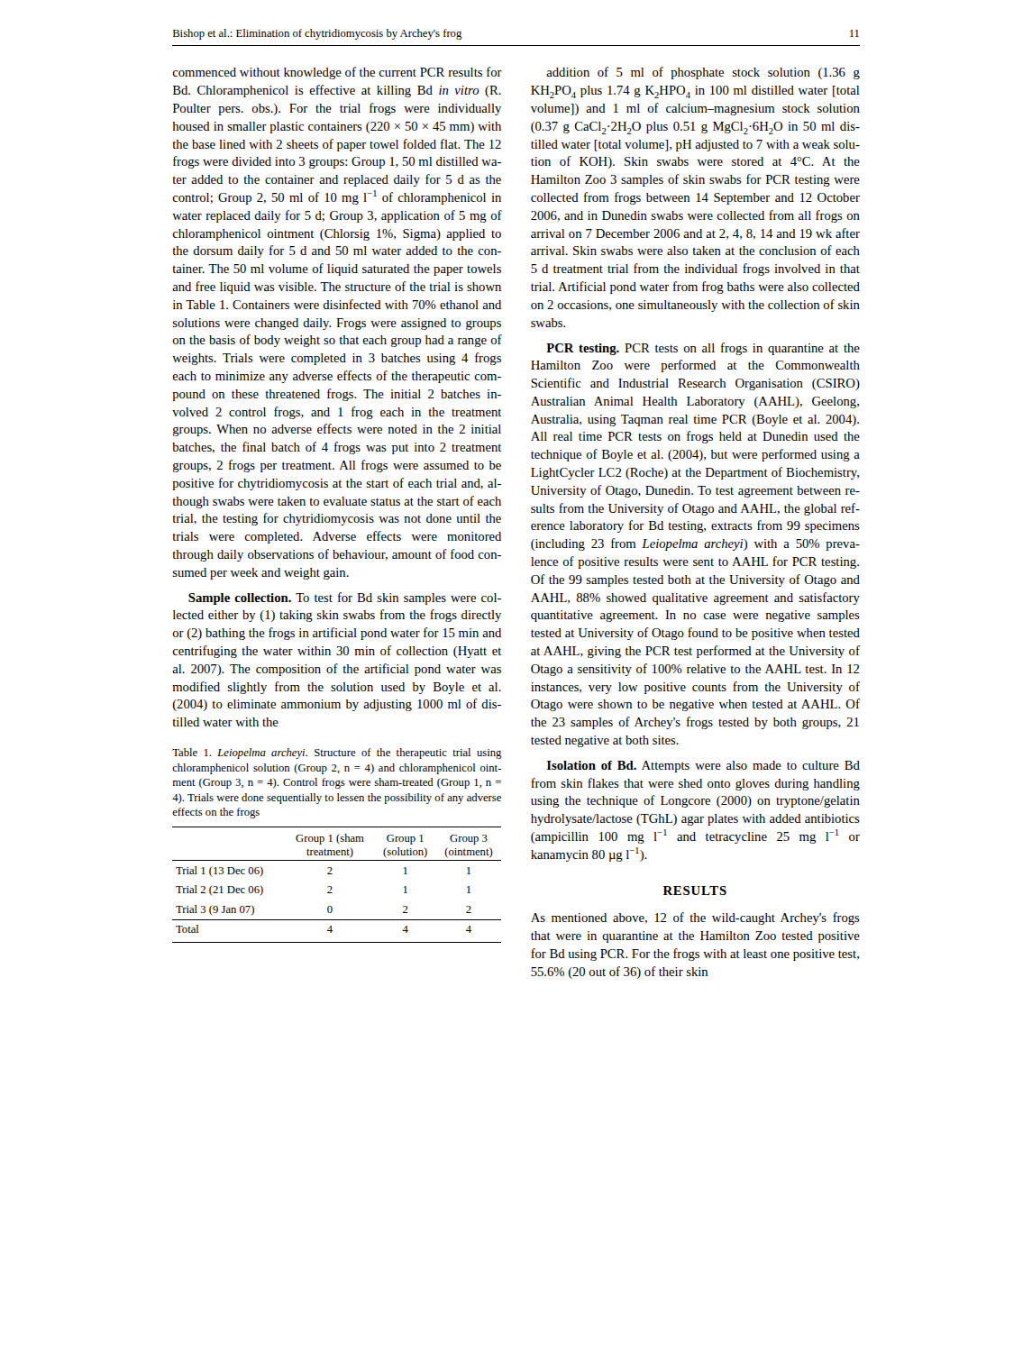Bishop et al.: Elimination of chytridiomycosis by Archey's frog 11
commenced without knowledge of the current PCR results for Bd. Chloramphenicol is effective at killing Bd in vitro (R. Poulter pers. obs.). For the trial frogs were individually housed in smaller plastic containers (220 × 50 × 45 mm) with the base lined with 2 sheets of paper towel folded flat. The 12 frogs were divided into 3 groups: Group 1, 50 ml distilled water added to the container and replaced daily for 5 d as the control; Group 2, 50 ml of 10 mg l−1 of chloramphenicol in water replaced daily for 5 d; Group 3, application of 5 mg of chloramphenicol ointment (Chlorsig 1%, Sigma) applied to the dorsum daily for 5 d and 50 ml water added to the container. The 50 ml volume of liquid saturated the paper towels and free liquid was visible. The structure of the trial is shown in Table 1. Containers were disinfected with 70% ethanol and solutions were changed daily. Frogs were assigned to groups on the basis of body weight so that each group had a range of weights. Trials were completed in 3 batches using 4 frogs each to minimize any adverse effects of the therapeutic compound on these threatened frogs. The initial 2 batches involved 2 control frogs, and 1 frog each in the treatment groups. When no adverse effects were noted in the 2 initial batches, the final batch of 4 frogs was put into 2 treatment groups, 2 frogs per treatment. All frogs were assumed to be positive for chytridiomycosis at the start of each trial and, although swabs were taken to evaluate status at the start of each trial, the testing for chytridiomycosis was not done until the trials were completed. Adverse effects were monitored through daily observations of behaviour, amount of food consumed per week and weight gain.
Sample collection. To test for Bd skin samples were collected either by (1) taking skin swabs from the frogs directly or (2) bathing the frogs in artificial pond water for 15 min and centrifuging the water within 30 min of collection (Hyatt et al. 2007). The composition of the artificial pond water was modified slightly from the solution used by Boyle et al. (2004) to eliminate ammonium by adjusting 1000 ml of distilled water with the
Table 1. Leiopelma archeyi. Structure of the therapeutic trial using chloramphenicol solution (Group 2, n = 4) and chloramphenicol ointment (Group 3, n = 4). Control frogs were sham-treated (Group 1, n = 4). Trials were done sequentially to lessen the possibility of any adverse effects on the frogs
| | Group 1 (sham treatment) | Group 1 (solution) | Group 3 (ointment) |
| --- | --- | --- | --- |
| Trial 1 (13 Dec 06) | 2 | 1 | 1 |
| Trial 2 (21 Dec 06) | 2 | 1 | 1 |
| Trial 3 (9 Jan 07) | 0 | 2 | 2 |
| Total | 4 | 4 | 4 |
addition of 5 ml of phosphate stock solution (1.36 g KH2PO4 plus 1.74 g K2HPO4 in 100 ml distilled water [total volume]) and 1 ml of calcium–magnesium stock solution (0.37 g CaCl2·2H2O plus 0.51 g MgCl2·6H2O in 50 ml distilled water [total volume], pH adjusted to 7 with a weak solution of KOH). Skin swabs were stored at 4°C. At the Hamilton Zoo 3 samples of skin swabs for PCR testing were collected from frogs between 14 September and 12 October 2006, and in Dunedin swabs were collected from all frogs on arrival on 7 December 2006 and at 2, 4, 8, 14 and 19 wk after arrival. Skin swabs were also taken at the conclusion of each 5 d treatment trial from the individual frogs involved in that trial. Artificial pond water from frog baths were also collected on 2 occasions, one simultaneously with the collection of skin swabs.
PCR testing. PCR tests on all frogs in quarantine at the Hamilton Zoo were performed at the Commonwealth Scientific and Industrial Research Organisation (CSIRO) Australian Animal Health Laboratory (AAHL), Geelong, Australia, using Taqman real time PCR (Boyle et al. 2004). All real time PCR tests on frogs held at Dunedin used the technique of Boyle et al. (2004), but were performed using a LightCycler LC2 (Roche) at the Department of Biochemistry, University of Otago, Dunedin. To test agreement between results from the University of Otago and AAHL, the global reference laboratory for Bd testing, extracts from 99 specimens (including 23 from Leiopelma archeyi) with a 50% prevalence of positive results were sent to AAHL for PCR testing. Of the 99 samples tested both at the University of Otago and AAHL, 88% showed qualitative agreement and satisfactory quantitative agreement. In no case were negative samples tested at University of Otago found to be positive when tested at AAHL, giving the PCR test performed at the University of Otago a sensitivity of 100% relative to the AAHL test. In 12 instances, very low positive counts from the University of Otago were shown to be negative when tested at AAHL. Of the 23 samples of Archey's frogs tested by both groups, 21 tested negative at both sites.
Isolation of Bd. Attempts were also made to culture Bd from skin flakes that were shed onto gloves during handling using the technique of Longcore (2000) on tryptone/gelatin hydrolysate/lactose (TGhL) agar plates with added antibiotics (ampicillin 100 mg l−1 and tetracycline 25 mg l−1 or kanamycin 80 µg l−1).
RESULTS
As mentioned above, 12 of the wild-caught Archey's frogs that were in quarantine at the Hamilton Zoo tested positive for Bd using PCR. For the frogs with at least one positive test, 55.6% (20 out of 36) of their skin